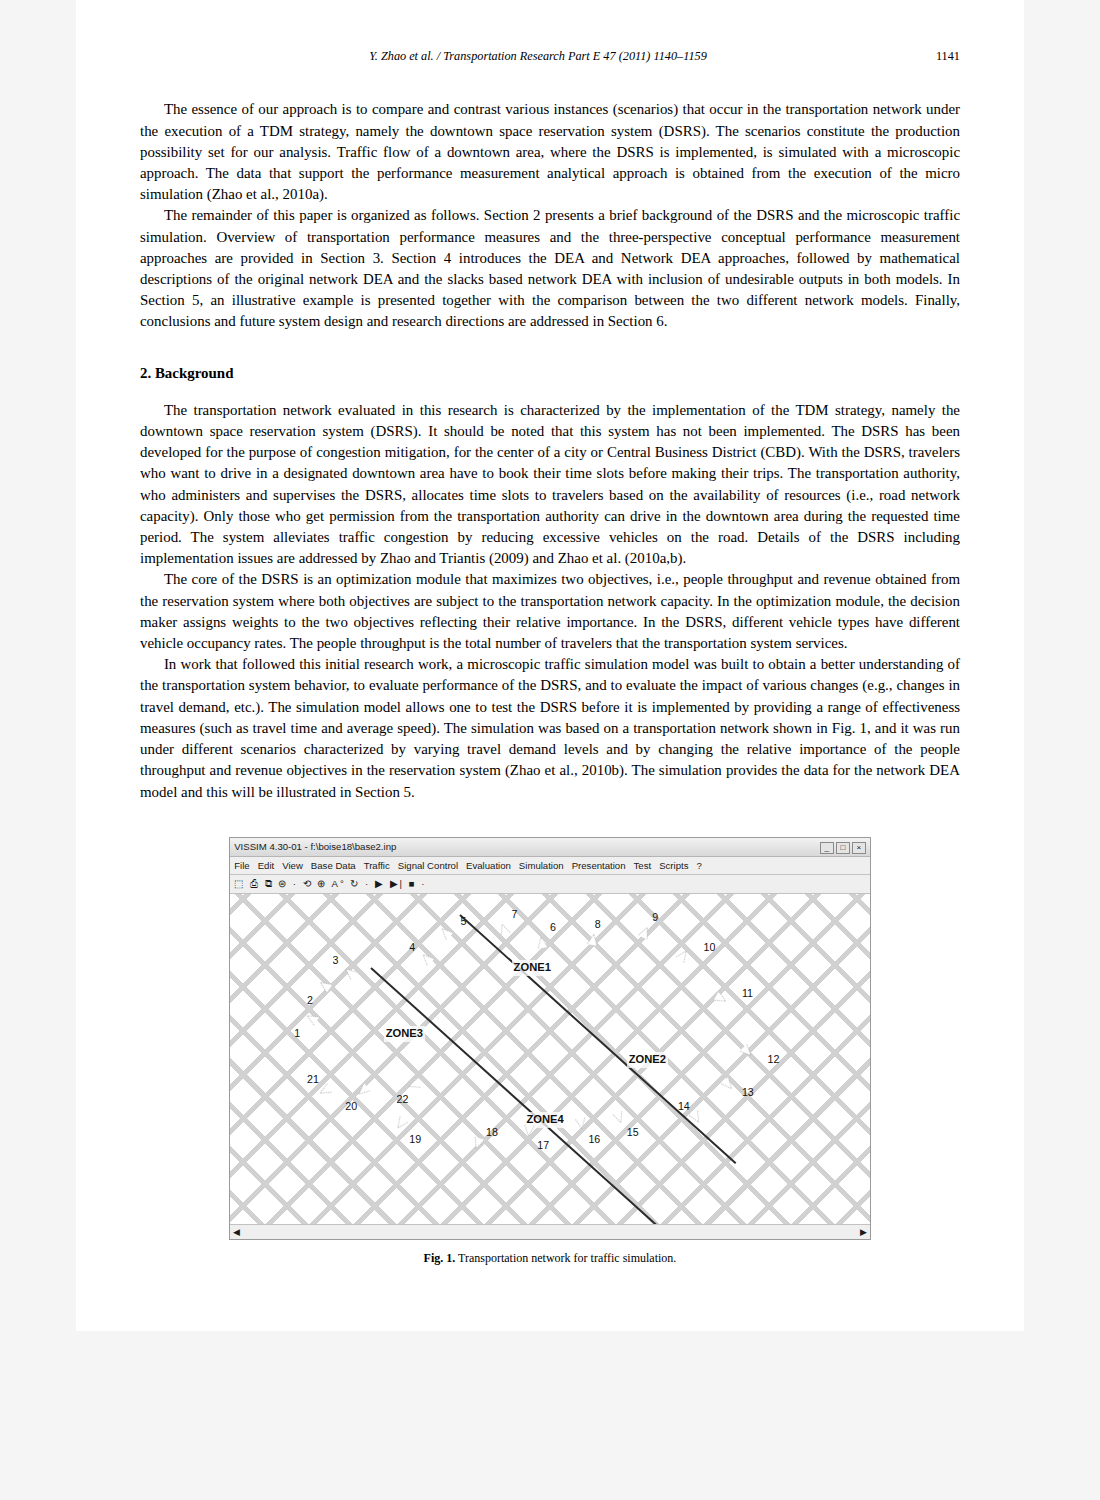Y. Zhao et al. / Transportation Research Part E 47 (2011) 1140–1159
1141
The essence of our approach is to compare and contrast various instances (scenarios) that occur in the transportation network under the execution of a TDM strategy, namely the downtown space reservation system (DSRS). The scenarios constitute the production possibility set for our analysis. Traffic flow of a downtown area, where the DSRS is implemented, is simulated with a microscopic approach. The data that support the performance measurement analytical approach is obtained from the execution of the micro simulation (Zhao et al., 2010a).
The remainder of this paper is organized as follows. Section 2 presents a brief background of the DSRS and the microscopic traffic simulation. Overview of transportation performance measures and the three-perspective conceptual performance measurement approaches are provided in Section 3. Section 4 introduces the DEA and Network DEA approaches, followed by mathematical descriptions of the original network DEA and the slacks based network DEA with inclusion of undesirable outputs in both models. In Section 5, an illustrative example is presented together with the comparison between the two different network models. Finally, conclusions and future system design and research directions are addressed in Section 6.
2. Background
The transportation network evaluated in this research is characterized by the implementation of the TDM strategy, namely the downtown space reservation system (DSRS). It should be noted that this system has not been implemented. The DSRS has been developed for the purpose of congestion mitigation, for the center of a city or Central Business District (CBD). With the DSRS, travelers who want to drive in a designated downtown area have to book their time slots before making their trips. The transportation authority, who administers and supervises the DSRS, allocates time slots to travelers based on the availability of resources (i.e., road network capacity). Only those who get permission from the transportation authority can drive in the downtown area during the requested time period. The system alleviates traffic congestion by reducing excessive vehicles on the road. Details of the DSRS including implementation issues are addressed by Zhao and Triantis (2009) and Zhao et al. (2010a,b).
The core of the DSRS is an optimization module that maximizes two objectives, i.e., people throughput and revenue obtained from the reservation system where both objectives are subject to the transportation network capacity. In the optimization module, the decision maker assigns weights to the two objectives reflecting their relative importance. In the DSRS, different vehicle types have different vehicle occupancy rates. The people throughput is the total number of travelers that the transportation system services.
In work that followed this initial research work, a microscopic traffic simulation model was built to obtain a better understanding of the transportation system behavior, to evaluate performance of the DSRS, and to evaluate the impact of various changes (e.g., changes in travel demand, etc.). The simulation model allows one to test the DSRS before it is implemented by providing a range of effectiveness measures (such as travel time and average speed). The simulation was based on a transportation network shown in Fig. 1, and it was run under different scenarios characterized by varying travel demand levels and by changing the relative importance of the people throughput and revenue objectives in the reservation system (Zhao et al., 2010b). The simulation provides the data for the network DEA model and this will be illustrated in Section 5.
VISSIM 4.30-01 - f:\boise18\base2.inp
_□×
File Edit View Base Data Traffic Signal Control Evaluation Simulation Presentation Test Scripts?
⬚ ⎙ ⧉ ⊜ · ⟲ ⊕ A° ↻ · ▶ ▶| ■ ·
ZONE1
ZONE3
ZONE2
ZONE4
5
7
6
8
9
10
11
12
13
14
15
16
17
18
19
20
21
22
1
2
3
4
◀
▶
Fig. 1. Transportation network for traffic simulation.